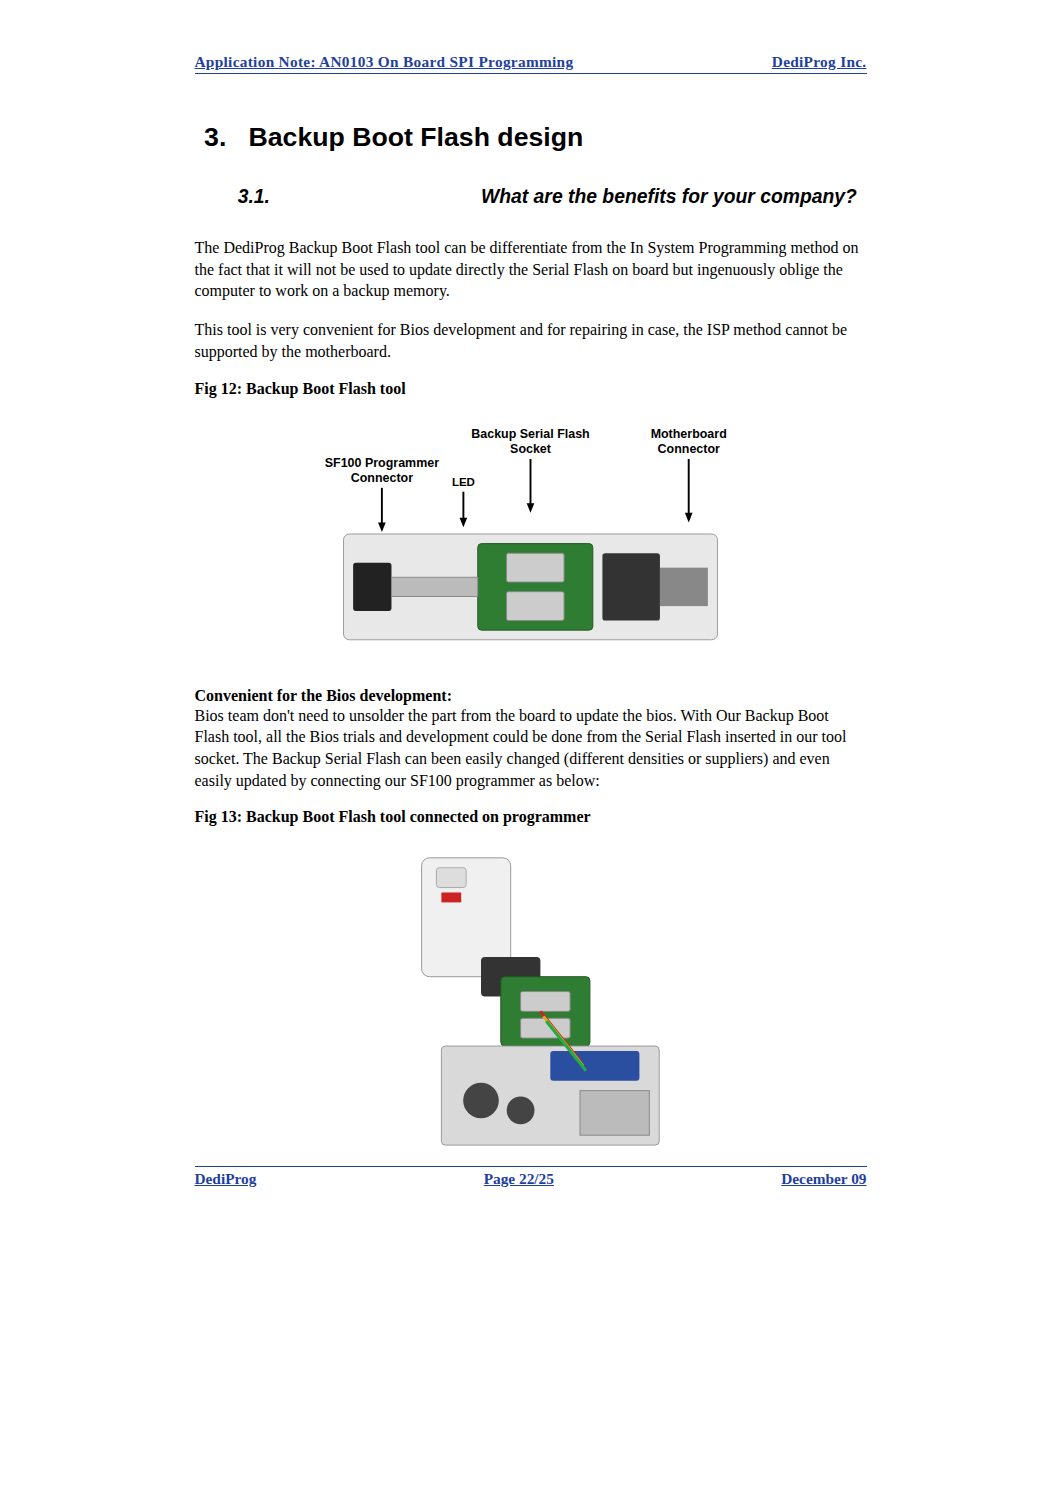Application Note: AN0103 On Board SPI Programming DediProg Inc.
3. Backup Boot Flash design
3.1. What are the benefits for your company?
The DediProg Backup Boot Flash tool can be differentiate from the In System Programming method on the fact that it will not be used to update directly the Serial Flash on board but ingenuously oblige the computer to work on a backup memory.
This tool is very convenient for Bios development and for repairing in case, the ISP method cannot be supported by the motherboard.
Fig 12: Backup Boot Flash tool
Convenient for the Bios development:
Bios team don't need to unsolder the part from the board to update the bios. With Our Backup Boot Flash tool, all the Bios trials and development could be done from the Serial Flash inserted in our tool socket. The Backup Serial Flash can been easily changed (different densities or suppliers) and even easily updated by connecting our SF100 programmer as below:
Fig 13: Backup Boot Flash tool connected on programmer
DediProg Page 22/25 December 09